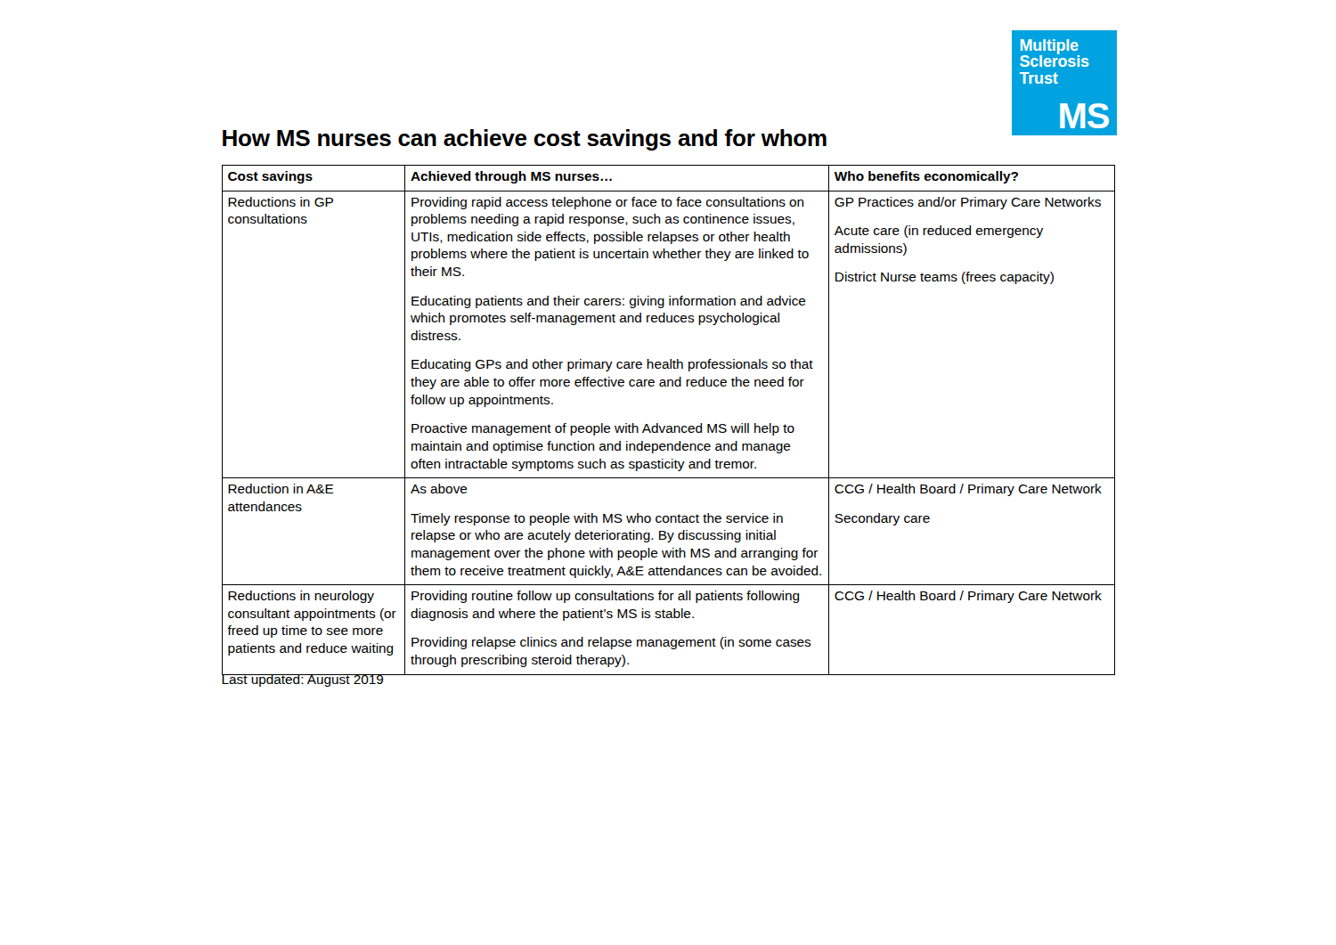Multiple
Sclerosis
Trust MS
How MS nurses can achieve cost savings and for whom
| Cost savings | Achieved through MS nurses… | Who benefits economically? |
| --- | --- | --- |
| Reductions in GP consultations | Providing rapid access telephone or face to face consultations on problems needing a rapid response, such as continence issues, UTIs, medication side effects, possible relapses or other health problems where the patient is uncertain whether they are linked to their MS. Educating patients and their carers: giving information and advice which promotes self-management and reduces psychological distress. Educating GPs and other primary care health professionals so that they are able to offer more effective care and reduce the need for follow up appointments. Proactive management of people with Advanced MS will help to maintain and optimise function and independence and manage often intractable symptoms such as spasticity and tremor. | GP Practices and/or Primary Care Networks Acute care (in reduced emergency admissions) District Nurse teams (frees capacity) |
| Reduction in A&E attendances | As above Timely response to people with MS who contact the service in relapse or who are acutely deteriorating. By discussing initial management over the phone with people with MS and arranging for them to receive treatment quickly, A&E attendances can be avoided. | CCG / Health Board / Primary Care Network Secondary care |
| Reductions in neurology consultant appointments (or freed up time to see more patients and reduce waiting | Providing routine follow up consultations for all patients following diagnosis and where the patient’s MS is stable. Providing relapse clinics and relapse management (in some cases through prescribing steroid therapy). | CCG / Health Board / Primary Care Network |
Last updated: August 2019